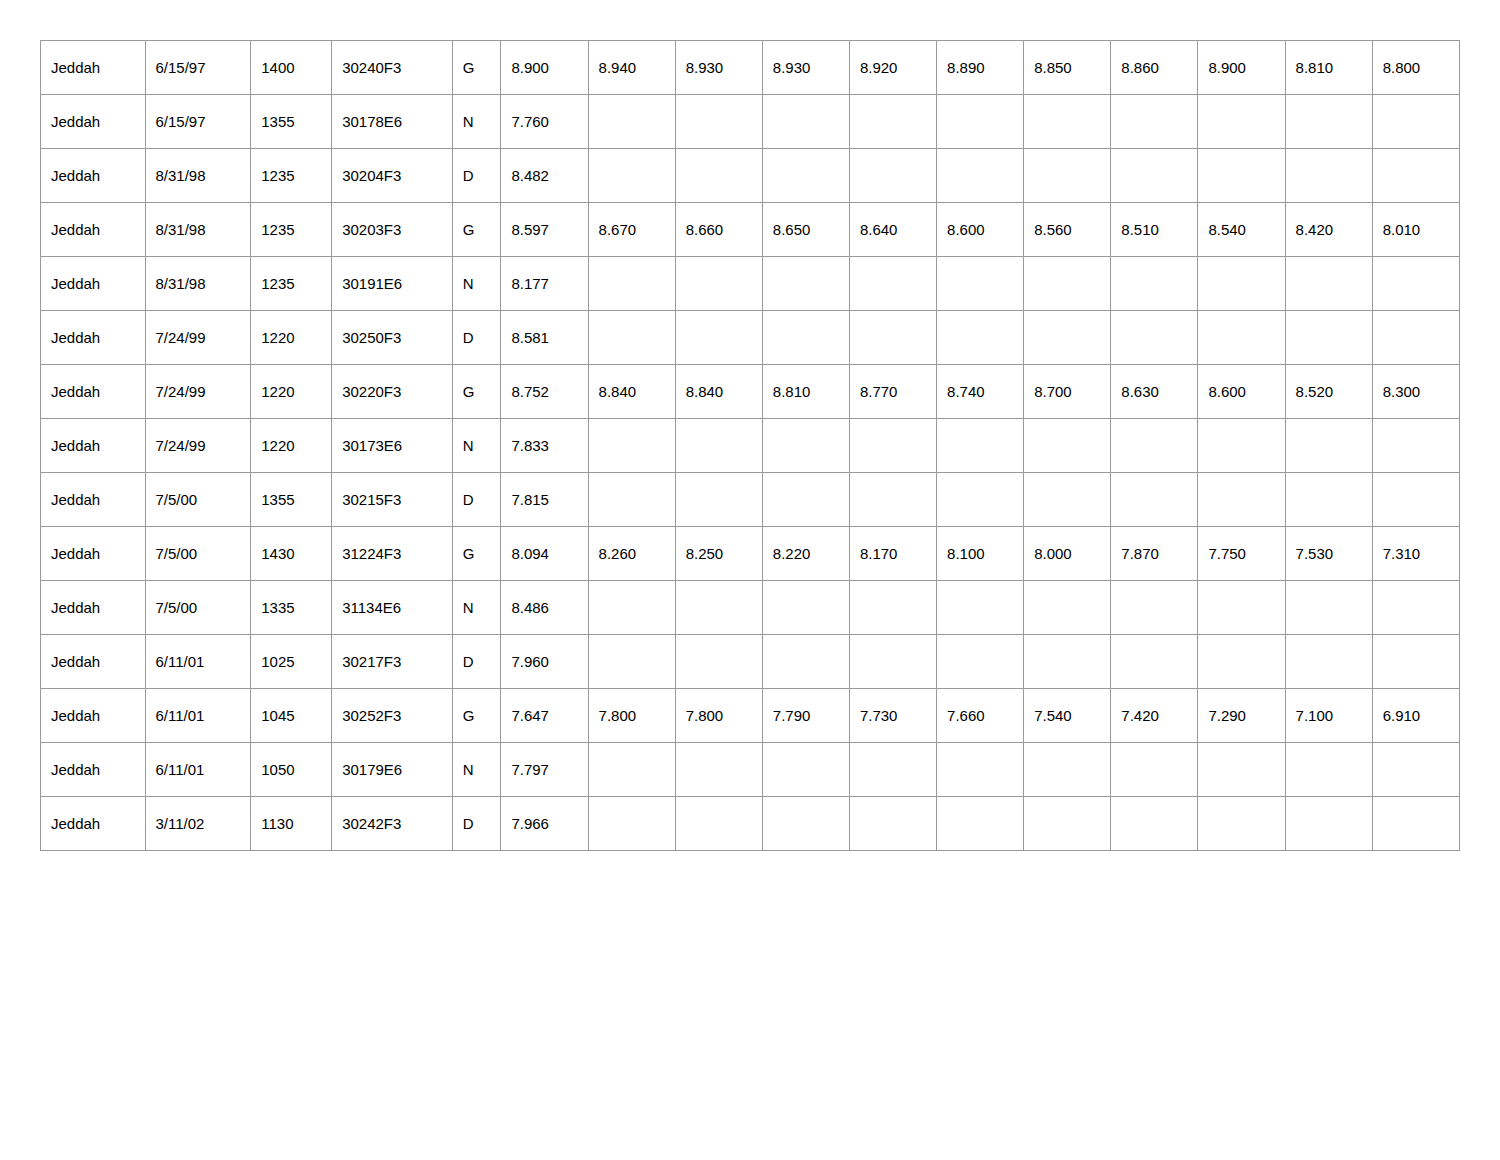| Jeddah | 6/15/97 | 1400 | 30240F3 | G | 8.900 | 8.940 | 8.930 | 8.930 | 8.920 | 8.890 | 8.850 | 8.860 | 8.900 | 8.810 | 8.800 |
| Jeddah | 6/15/97 | 1355 | 30178E6 | N | 7.760 | | | | | | | | | | |
| Jeddah | 8/31/98 | 1235 | 30204F3 | D | 8.482 | | | | | | | | | | |
| Jeddah | 8/31/98 | 1235 | 30203F3 | G | 8.597 | 8.670 | 8.660 | 8.650 | 8.640 | 8.600 | 8.560 | 8.510 | 8.540 | 8.420 | 8.010 |
| Jeddah | 8/31/98 | 1235 | 30191E6 | N | 8.177 | | | | | | | | | | |
| Jeddah | 7/24/99 | 1220 | 30250F3 | D | 8.581 | | | | | | | | | | |
| Jeddah | 7/24/99 | 1220 | 30220F3 | G | 8.752 | 8.840 | 8.840 | 8.810 | 8.770 | 8.740 | 8.700 | 8.630 | 8.600 | 8.520 | 8.300 |
| Jeddah | 7/24/99 | 1220 | 30173E6 | N | 7.833 | | | | | | | | | | |
| Jeddah | 7/5/00 | 1355 | 30215F3 | D | 7.815 | | | | | | | | | | |
| Jeddah | 7/5/00 | 1430 | 31224F3 | G | 8.094 | 8.260 | 8.250 | 8.220 | 8.170 | 8.100 | 8.000 | 7.870 | 7.750 | 7.530 | 7.310 |
| Jeddah | 7/5/00 | 1335 | 31134E6 | N | 8.486 | | | | | | | | | | |
| Jeddah | 6/11/01 | 1025 | 30217F3 | D | 7.960 | | | | | | | | | | |
| Jeddah | 6/11/01 | 1045 | 30252F3 | G | 7.647 | 7.800 | 7.800 | 7.790 | 7.730 | 7.660 | 7.540 | 7.420 | 7.290 | 7.100 | 6.910 |
| Jeddah | 6/11/01 | 1050 | 30179E6 | N | 7.797 | | | | | | | | | | |
| Jeddah | 3/11/02 | 1130 | 30242F3 | D | 7.966 | | | | | | | | | | |